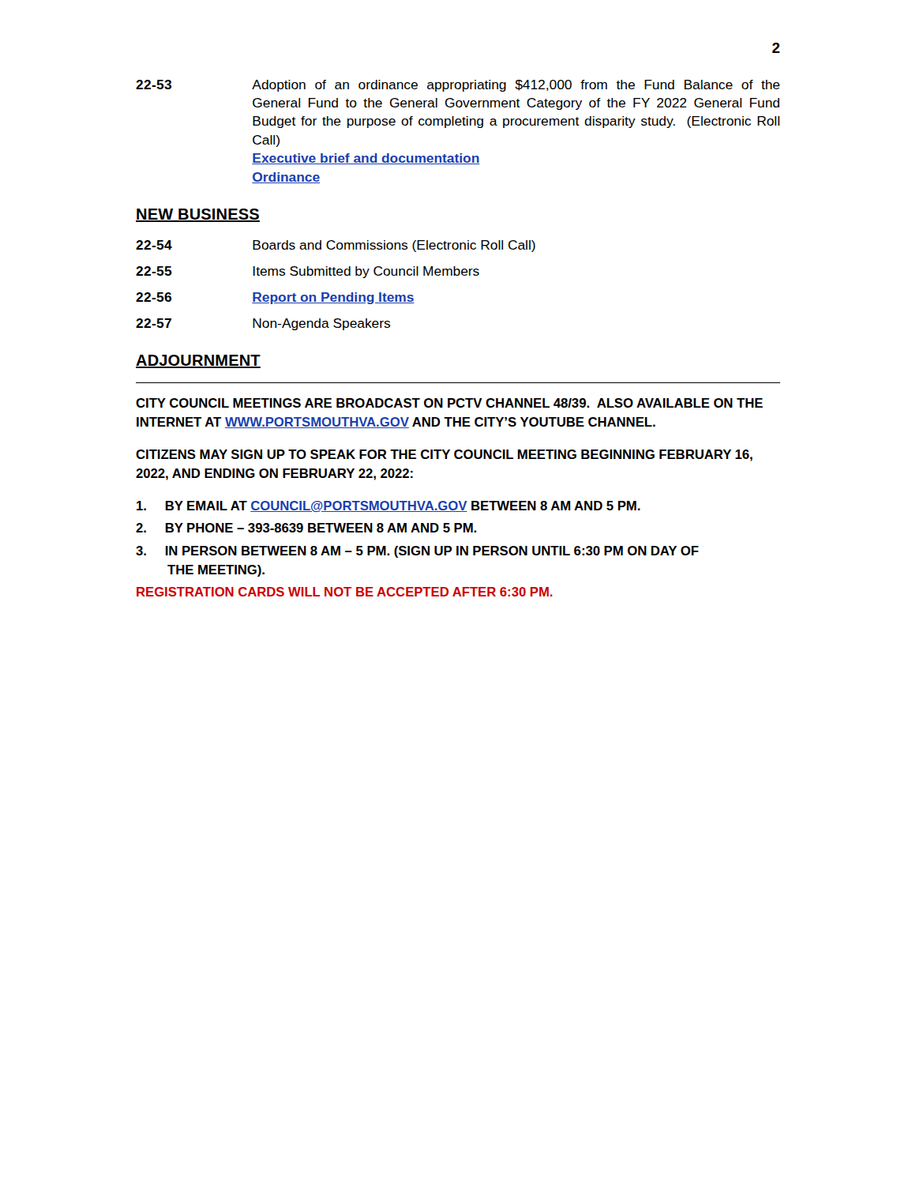2
22-53
Adoption of an ordinance appropriating $412,000 from the Fund Balance of the General Fund to the General Government Category of the FY 2022 General Fund Budget for the purpose of completing a procurement disparity study. (Electronic Roll Call) Executive brief and documentation Ordinance
NEW BUSINESS
22-54
Boards and Commissions (Electronic Roll Call)
22-55
Items Submitted by Council Members
22-56
Report on Pending Items
22-57
Non-Agenda Speakers
ADJOURNMENT
CITY COUNCIL MEETINGS ARE BROADCAST ON PCTV CHANNEL 48/39. ALSO AVAILABLE ON THE INTERNET AT WWW.PORTSMOUTHVA.GOV AND THE CITY’S YOUTUBE CHANNEL.
CITIZENS MAY SIGN UP TO SPEAK FOR THE CITY COUNCIL MEETING BEGINNING FEBRUARY 16, 2022, AND ENDING ON FEBRUARY 22, 2022:
BY EMAIL AT COUNCIL@PORTSMOUTHVA.GOV BETWEEN 8 AM AND 5 PM.
BY PHONE – 393-8639 BETWEEN 8 AM AND 5 PM.
IN PERSON BETWEEN 8 AM – 5 PM. (SIGN UP IN PERSON UNTIL 6:30 PM ON DAY OFTHE MEETING).
REGISTRATION CARDS WILL NOT BE ACCEPTED AFTER 6:30 PM.